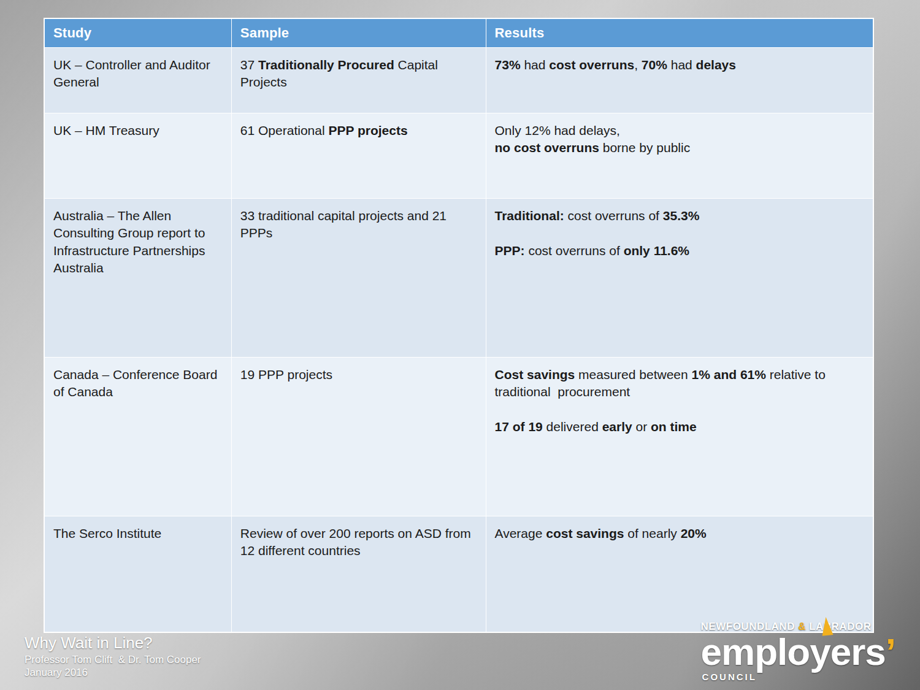| Study | Sample | Results |
| --- | --- | --- |
| UK – Controller and Auditor General | 37 Traditionally Procured Capital Projects | 73% had cost overruns , 70% had delays |
| UK – HM Treasury | 61 Operational PPP projects | Only 12% had delays, no cost overruns borne by public |
| Australia – The Allen Consulting Group report to Infrastructure Partnerships Australia | 33 traditional capital projects and 21 PPPs | Traditional: cost overruns of 35.3% PPP: cost overruns of only 11.6% |
| Canada – Conference Board of Canada | 19 PPP projects | Cost savings measured between 1% and 61% relative to traditional procurement 17 of 19 delivered early or on time |
| The Serco Institute | Review of over 200 reports on ASD from 12 different countries | Average cost savings of nearly 20% |
Why Wait in Line?
Professor Tom Clift & Dr. Tom Cooper
January 2016
NEWFOUNDLAND & LABRADOR
employers’
COUNCIL